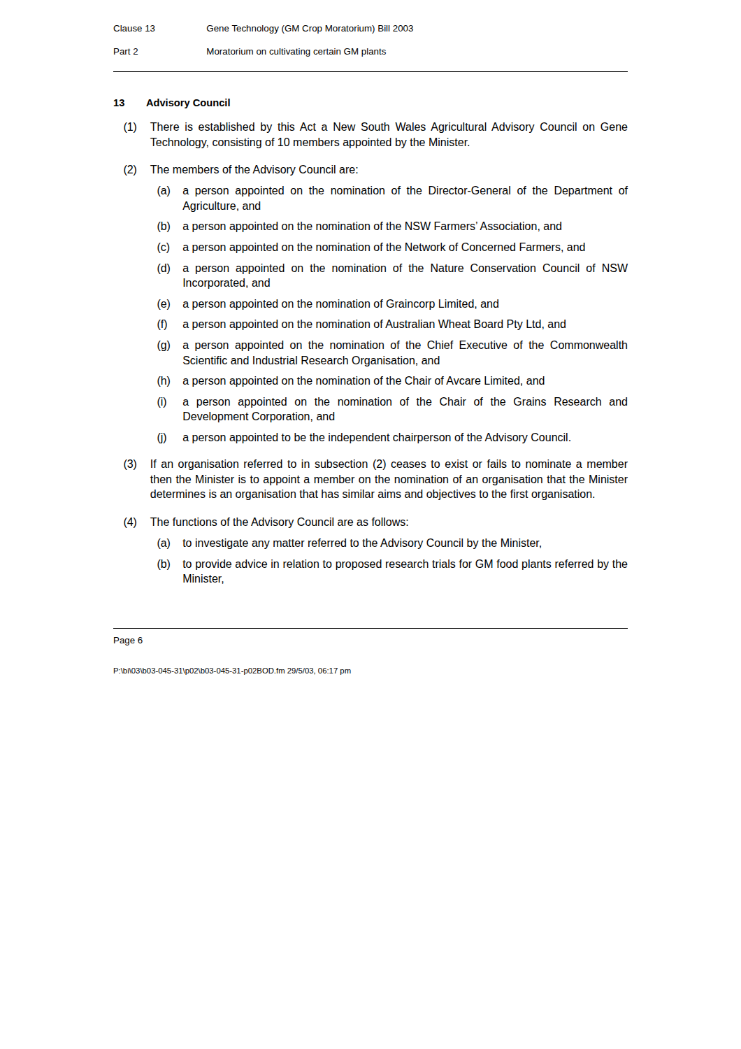Clause 13 Gene Technology (GM Crop Moratorium) Bill 2003
Part 2 Moratorium on cultivating certain GM plants
13 Advisory Council
(1)
There is established by this Act a New South Wales Agricultural Advisory Council on Gene Technology, consisting of 10 members appointed by the Minister.
(2)
The members of the Advisory Council are:
(a) a person appointed on the nomination of the Director-General of the Department of Agriculture, and
(b) a person appointed on the nomination of the NSW Farmers’ Association, and
(c) a person appointed on the nomination of the Network of Concerned Farmers, and
(d) a person appointed on the nomination of the Nature Conservation Council of NSW Incorporated, and
(e) a person appointed on the nomination of Graincorp Limited, and
(f) a person appointed on the nomination of Australian Wheat Board Pty Ltd, and
(g) a person appointed on the nomination of the Chief Executive of the Commonwealth Scientific and Industrial Research Organisation, and
(h) a person appointed on the nomination of the Chair of Avcare Limited, and
(i) a person appointed on the nomination of the Chair of the Grains Research and Development Corporation, and
(j) a person appointed to be the independent chairperson of the Advisory Council.
(3)
If an organisation referred to in subsection (2) ceases to exist or fails to nominate a member then the Minister is to appoint a member on the nomination of an organisation that the Minister determines is an organisation that has similar aims and objectives to the first organisation.
(4)
The functions of the Advisory Council are as follows:
(a) to investigate any matter referred to the Advisory Council by the Minister,
(b) to provide advice in relation to proposed research trials for GM food plants referred by the Minister,
Page 6
P:\bi\03\b03-045-31\p02\b03-045-31-p02BOD.fm 29/5/03, 06:17 pm